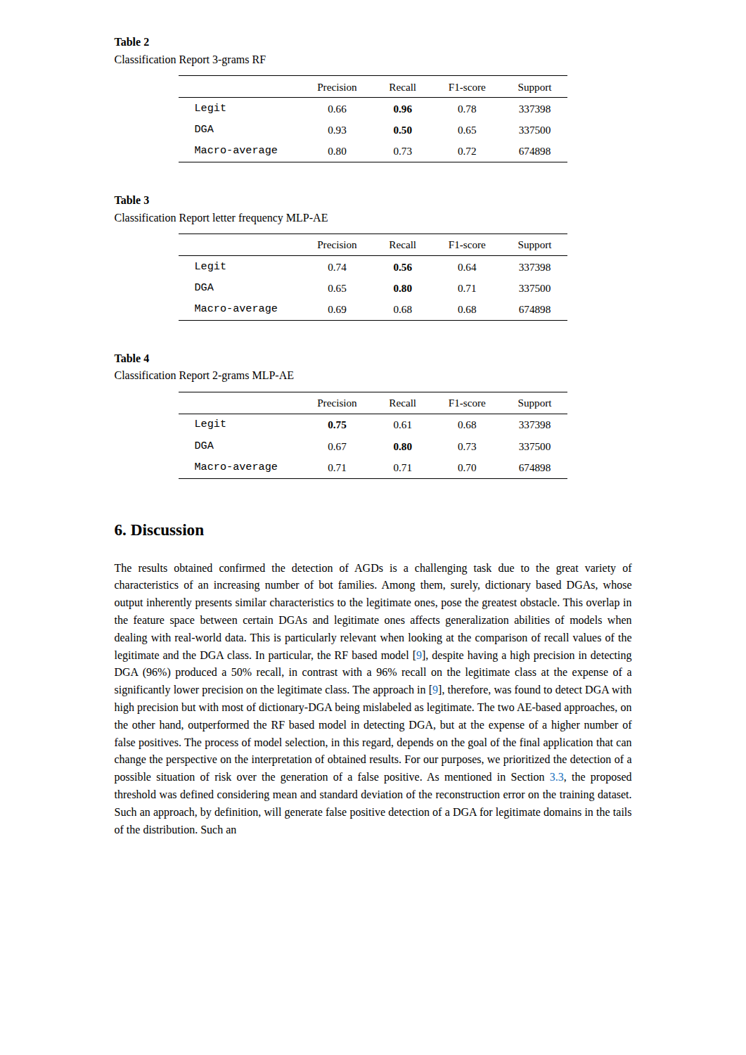Table 2 Classification Report 3-grams RF
| | Precision | Recall | F1-score | Support |
| --- | --- | --- | --- | --- |
| Legit | 0.66 | 0.96 | 0.78 | 337398 |
| DGA | 0.93 | 0.50 | 0.65 | 337500 |
| Macro-average | 0.80 | 0.73 | 0.72 | 674898 |
Table 3 Classification Report letter frequency MLP-AE
| | Precision | Recall | F1-score | Support |
| --- | --- | --- | --- | --- |
| Legit | 0.74 | 0.56 | 0.64 | 337398 |
| DGA | 0.65 | 0.80 | 0.71 | 337500 |
| Macro-average | 0.69 | 0.68 | 0.68 | 674898 |
Table 4 Classification Report 2-grams MLP-AE
| | Precision | Recall | F1-score | Support |
| --- | --- | --- | --- | --- |
| Legit | 0.75 | 0.61 | 0.68 | 337398 |
| DGA | 0.67 | 0.80 | 0.73 | 337500 |
| Macro-average | 0.71 | 0.71 | 0.70 | 674898 |
6. Discussion
The results obtained confirmed the detection of AGDs is a challenging task due to the great variety of characteristics of an increasing number of bot families. Among them, surely, dictionary based DGAs, whose output inherently presents similar characteristics to the legitimate ones, pose the greatest obstacle. This overlap in the feature space between certain DGAs and legitimate ones affects generalization abilities of models when dealing with real-world data. This is particularly relevant when looking at the comparison of recall values of the legitimate and the DGA class. In particular, the RF based model [9], despite having a high precision in detecting DGA (96%) produced a 50% recall, in contrast with a 96% recall on the legitimate class at the expense of a significantly lower precision on the legitimate class. The approach in [9], therefore, was found to detect DGA with high precision but with most of dictionary-DGA being mislabeled as legitimate. The two AE-based approaches, on the other hand, outperformed the RF based model in detecting DGA, but at the expense of a higher number of false positives. The process of model selection, in this regard, depends on the goal of the final application that can change the perspective on the interpretation of obtained results. For our purposes, we prioritized the detection of a possible situation of risk over the generation of a false positive. As mentioned in Section 3.3, the proposed threshold was defined considering mean and standard deviation of the reconstruction error on the training dataset. Such an approach, by definition, will generate false positive detection of a DGA for legitimate domains in the tails of the distribution. Such an